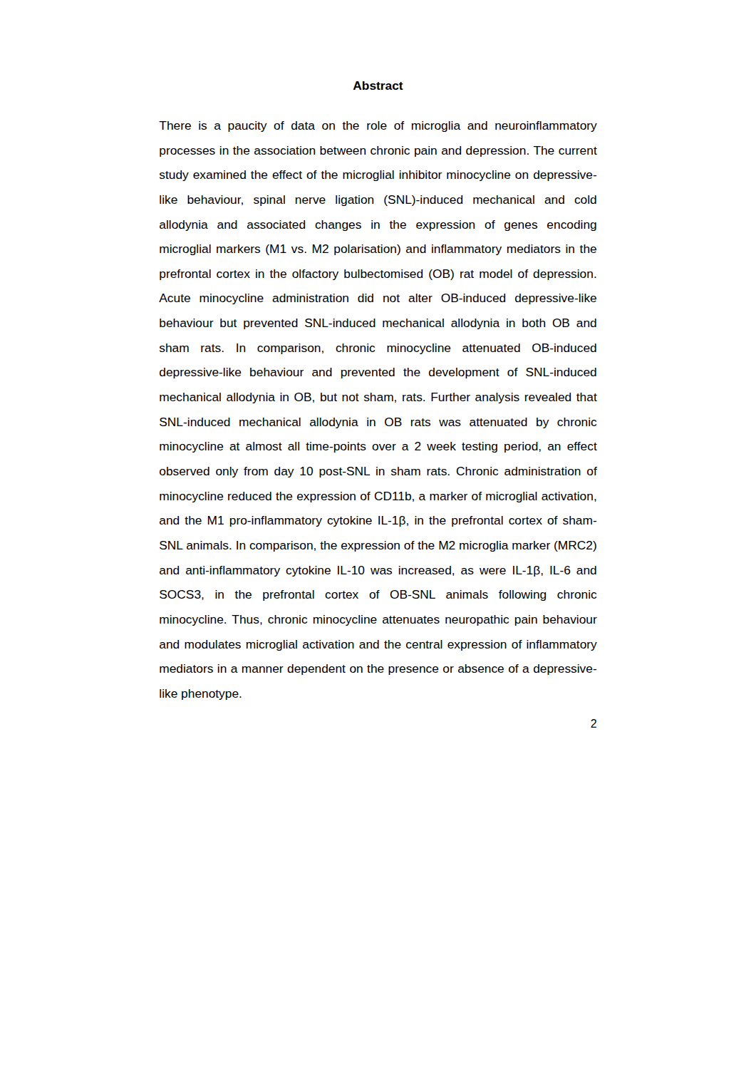Abstract
There is a paucity of data on the role of microglia and neuroinflammatory processes in the association between chronic pain and depression. The current study examined the effect of the microglial inhibitor minocycline on depressive-like behaviour, spinal nerve ligation (SNL)-induced mechanical and cold allodynia and associated changes in the expression of genes encoding microglial markers (M1 vs. M2 polarisation) and inflammatory mediators in the prefrontal cortex in the olfactory bulbectomised (OB) rat model of depression. Acute minocycline administration did not alter OB-induced depressive-like behaviour but prevented SNL-induced mechanical allodynia in both OB and sham rats. In comparison, chronic minocycline attenuated OB-induced depressive-like behaviour and prevented the development of SNL-induced mechanical allodynia in OB, but not sham, rats. Further analysis revealed that SNL-induced mechanical allodynia in OB rats was attenuated by chronic minocycline at almost all time-points over a 2 week testing period, an effect observed only from day 10 post-SNL in sham rats. Chronic administration of minocycline reduced the expression of CD11b, a marker of microglial activation, and the M1 pro-inflammatory cytokine IL-1β, in the prefrontal cortex of sham-SNL animals. In comparison, the expression of the M2 microglia marker (MRC2) and anti-inflammatory cytokine IL-10 was increased, as were IL-1β, IL-6 and SOCS3, in the prefrontal cortex of OB-SNL animals following chronic minocycline. Thus, chronic minocycline attenuates neuropathic pain behaviour and modulates microglial activation and the central expression of inflammatory mediators in a manner dependent on the presence or absence of a depressive-like phenotype.
2